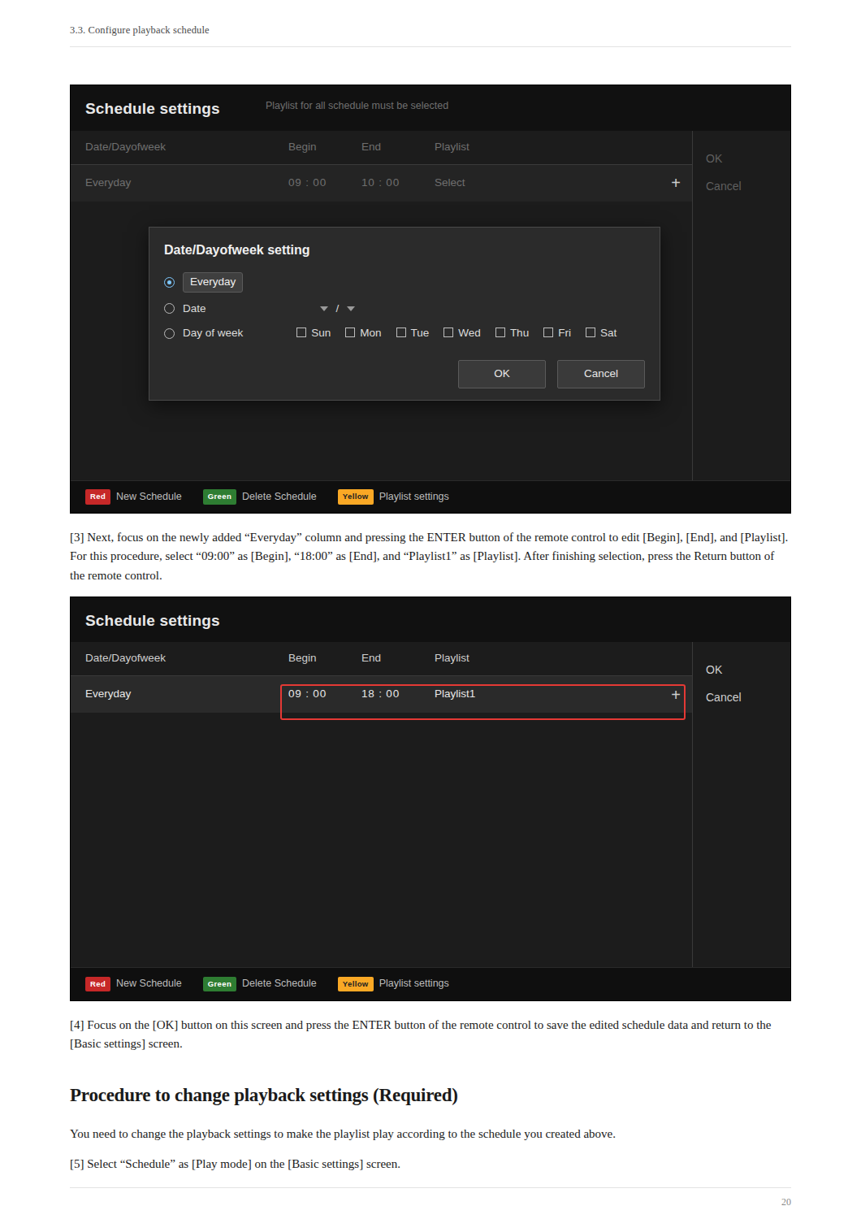3.3. Configure playback schedule
Schedule settings
Playlist for all schedule must be selected
Date/Dayofweek Begin End Playlist
Everyday 09 : 00 10 : 00 Select +
Date/Dayofweek setting
Everyday
Date /
Day of week Sun Mon Tue Wed Thu Fri Sat
OK Cancel
OK
Cancel
Red New Schedule Green Delete Schedule Yellow Playlist settings
[3] Next, focus on the newly added “Everyday” column and pressing the ENTER button of the remote control to edit [Begin], [End], and [Playlist]. For this procedure, select “09:00” as [Begin], “18:00” as [End], and “Playlist1” as [Playlist]. After finishing selection, press the Return button of the remote control.
Schedule settings
Date/Dayofweek Begin End Playlist
Everyday 09 : 00 18 : 00 Playlist1 +
OK
Cancel
Red New Schedule Green Delete Schedule Yellow Playlist settings
[4] Focus on the [OK] button on this screen and press the ENTER button of the remote control to save the edited schedule data and return to the [Basic settings] screen.
Procedure to change playback settings (Required)
You need to change the playback settings to make the playlist play according to the schedule you created above.
[5] Select “Schedule” as [Play mode] on the [Basic settings] screen.
20